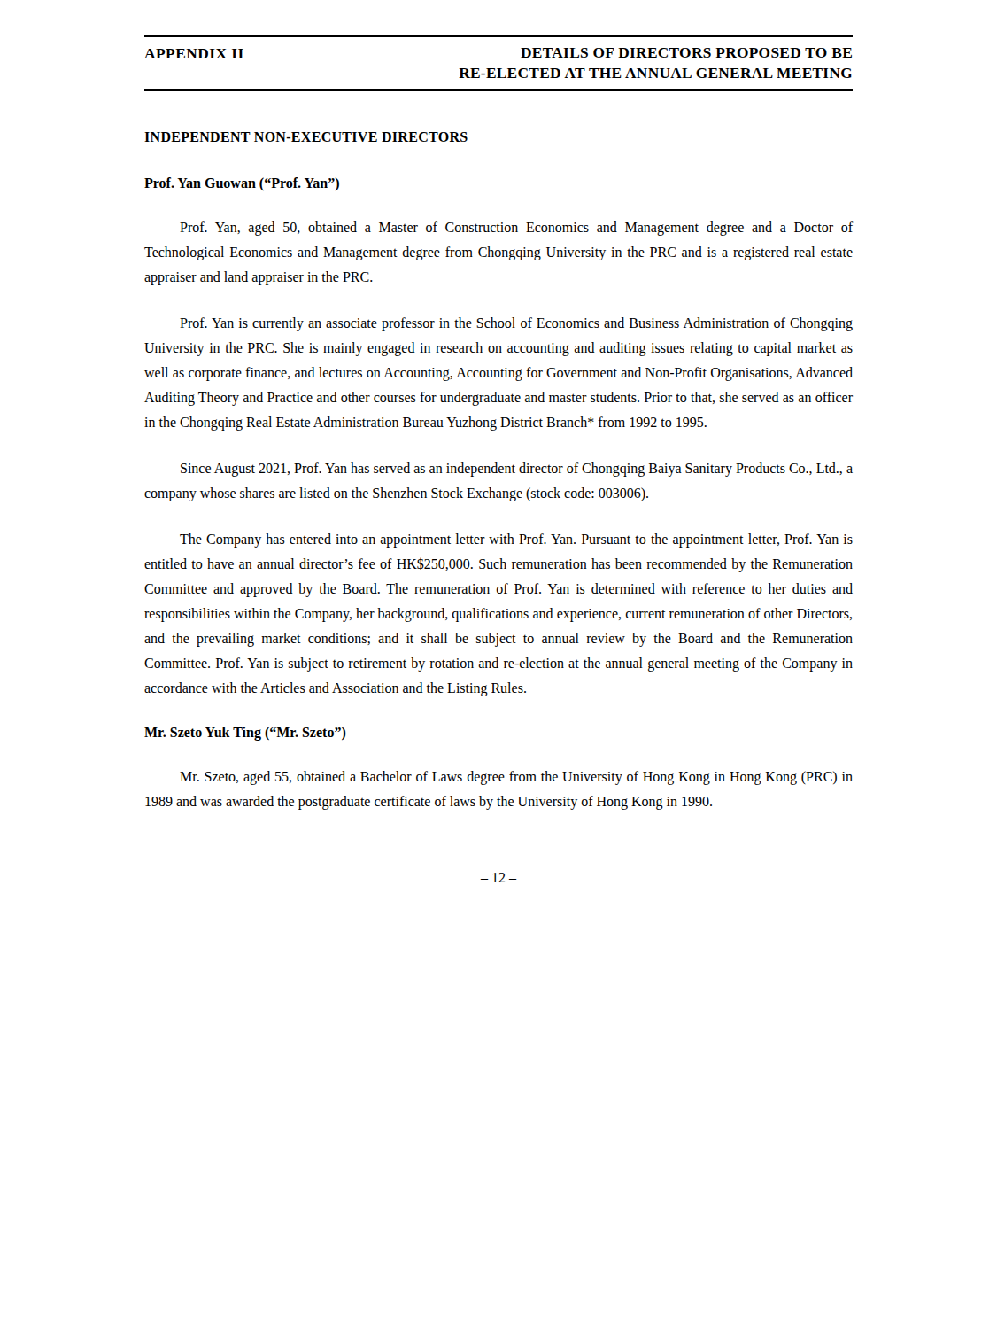APPENDIX II
DETAILS OF DIRECTORS PROPOSED TO BE
RE-ELECTED AT THE ANNUAL GENERAL MEETING
INDEPENDENT NON-EXECUTIVE DIRECTORS
Prof. Yan Guowan (“Prof. Yan”)
Prof. Yan, aged 50, obtained a Master of Construction Economics and Management degree and a Doctor of Technological Economics and Management degree from Chongqing University in the PRC and is a registered real estate appraiser and land appraiser in the PRC.
Prof. Yan is currently an associate professor in the School of Economics and Business Administration of Chongqing University in the PRC. She is mainly engaged in research on accounting and auditing issues relating to capital market as well as corporate finance, and lectures on Accounting, Accounting for Government and Non-Profit Organisations, Advanced Auditing Theory and Practice and other courses for undergraduate and master students. Prior to that, she served as an officer in the Chongqing Real Estate Administration Bureau Yuzhong District Branch* from 1992 to 1995.
Since August 2021, Prof. Yan has served as an independent director of Chongqing Baiya Sanitary Products Co., Ltd., a company whose shares are listed on the Shenzhen Stock Exchange (stock code: 003006).
The Company has entered into an appointment letter with Prof. Yan. Pursuant to the appointment letter, Prof. Yan is entitled to have an annual director’s fee of HK$250,000. Such remuneration has been recommended by the Remuneration Committee and approved by the Board. The remuneration of Prof. Yan is determined with reference to her duties and responsibilities within the Company, her background, qualifications and experience, current remuneration of other Directors, and the prevailing market conditions; and it shall be subject to annual review by the Board and the Remuneration Committee. Prof. Yan is subject to retirement by rotation and re-election at the annual general meeting of the Company in accordance with the Articles and Association and the Listing Rules.
Mr. Szeto Yuk Ting (“Mr. Szeto”)
Mr. Szeto, aged 55, obtained a Bachelor of Laws degree from the University of Hong Kong in Hong Kong (PRC) in 1989 and was awarded the postgraduate certificate of laws by the University of Hong Kong in 1990.
– 12 –